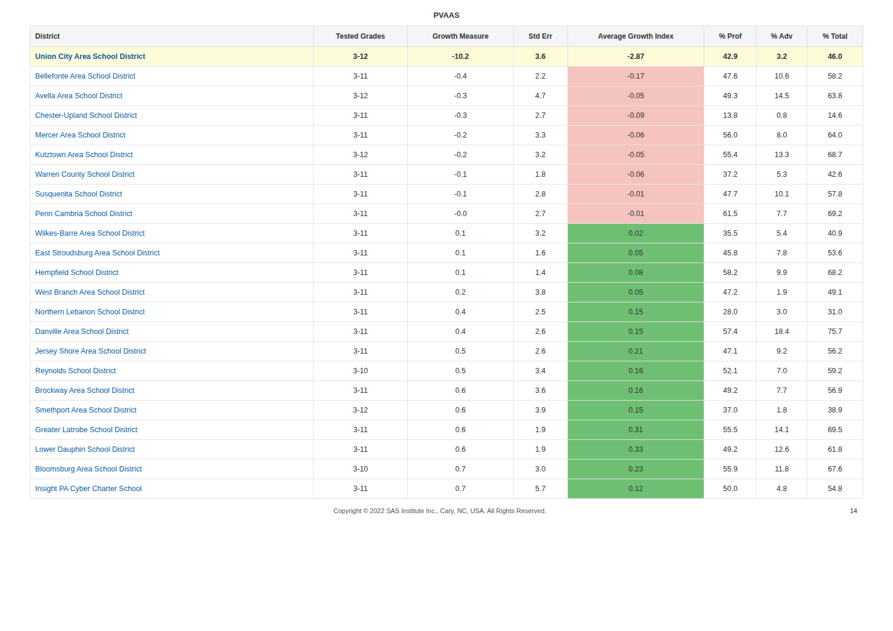PVAAS
| District | Tested Grades | Growth Measure | Std Err | Average Growth Index | % Prof | % Adv | % Total |
| --- | --- | --- | --- | --- | --- | --- | --- |
| Union City Area School District | 3-12 | -10.2 | 3.6 | -2.87 | 42.9 | 3.2 | 46.0 |
| Bellefonte Area School District | 3-11 | -0.4 | 2.2 | -0.17 | 47.6 | 10.6 | 58.2 |
| Avella Area School District | 3-12 | -0.3 | 4.7 | -0.05 | 49.3 | 14.5 | 63.8 |
| Chester-Upland School District | 3-11 | -0.3 | 2.7 | -0.09 | 13.8 | 0.8 | 14.6 |
| Mercer Area School District | 3-11 | -0.2 | 3.3 | -0.06 | 56.0 | 8.0 | 64.0 |
| Kutztown Area School District | 3-12 | -0.2 | 3.2 | -0.05 | 55.4 | 13.3 | 68.7 |
| Warren County School District | 3-11 | -0.1 | 1.8 | -0.06 | 37.2 | 5.3 | 42.6 |
| Susquenita School District | 3-11 | -0.1 | 2.8 | -0.01 | 47.7 | 10.1 | 57.8 |
| Penn Cambria School District | 3-11 | -0.0 | 2.7 | -0.01 | 61.5 | 7.7 | 69.2 |
| Wilkes-Barre Area School District | 3-11 | 0.1 | 3.2 | 0.02 | 35.5 | 5.4 | 40.9 |
| East Stroudsburg Area School District | 3-11 | 0.1 | 1.6 | 0.05 | 45.8 | 7.8 | 53.6 |
| Hempfield School District | 3-11 | 0.1 | 1.4 | 0.08 | 58.2 | 9.9 | 68.2 |
| West Branch Area School District | 3-11 | 0.2 | 3.8 | 0.05 | 47.2 | 1.9 | 49.1 |
| Northern Lebanon School District | 3-11 | 0.4 | 2.5 | 0.15 | 28.0 | 3.0 | 31.0 |
| Danville Area School District | 3-11 | 0.4 | 2.6 | 0.15 | 57.4 | 18.4 | 75.7 |
| Jersey Shore Area School District | 3-11 | 0.5 | 2.6 | 0.21 | 47.1 | 9.2 | 56.2 |
| Reynolds School District | 3-10 | 0.5 | 3.4 | 0.16 | 52.1 | 7.0 | 59.2 |
| Brockway Area School District | 3-11 | 0.6 | 3.6 | 0.16 | 49.2 | 7.7 | 56.9 |
| Smethport Area School District | 3-12 | 0.6 | 3.9 | 0.15 | 37.0 | 1.8 | 38.9 |
| Greater Latrobe School District | 3-11 | 0.6 | 1.9 | 0.31 | 55.5 | 14.1 | 69.5 |
| Lower Dauphin School District | 3-11 | 0.6 | 1.9 | 0.33 | 49.2 | 12.6 | 61.8 |
| Bloomsburg Area School District | 3-10 | 0.7 | 3.0 | 0.23 | 55.9 | 11.8 | 67.6 |
| Insight PA Cyber Charter School | 3-11 | 0.7 | 5.7 | 0.12 | 50.0 | 4.8 | 54.8 |
Copyright © 2022 SAS Institute Inc., Cary, NC, USA. All Rights Reserved. 14